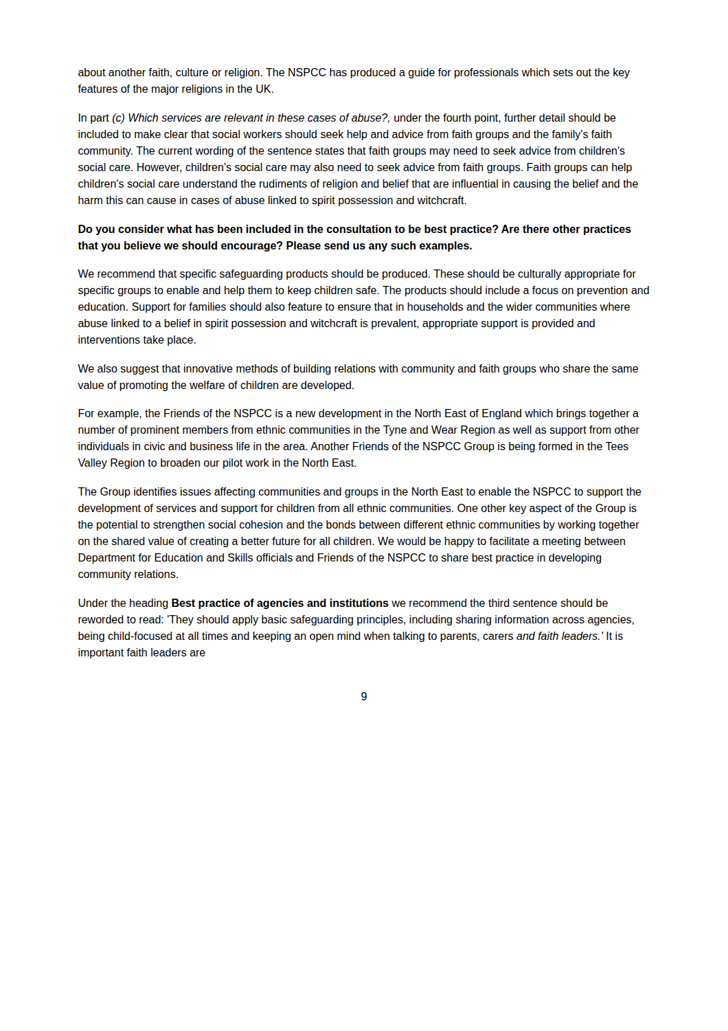about another faith, culture or religion. The NSPCC has produced a guide for professionals which sets out the key features of the major religions in the UK.
In part (c) Which services are relevant in these cases of abuse?, under the fourth point, further detail should be included to make clear that social workers should seek help and advice from faith groups and the family's faith community. The current wording of the sentence states that faith groups may need to seek advice from children's social care. However, children's social care may also need to seek advice from faith groups. Faith groups can help children's social care understand the rudiments of religion and belief that are influential in causing the belief and the harm this can cause in cases of abuse linked to spirit possession and witchcraft.
Do you consider what has been included in the consultation to be best practice? Are there other practices that you believe we should encourage? Please send us any such examples.
We recommend that specific safeguarding products should be produced. These should be culturally appropriate for specific groups to enable and help them to keep children safe. The products should include a focus on prevention and education. Support for families should also feature to ensure that in households and the wider communities where abuse linked to a belief in spirit possession and witchcraft is prevalent, appropriate support is provided and interventions take place.
We also suggest that innovative methods of building relations with community and faith groups who share the same value of promoting the welfare of children are developed.
For example, the Friends of the NSPCC is a new development in the North East of England which brings together a number of prominent members from ethnic communities in the Tyne and Wear Region as well as support from other individuals in civic and business life in the area. Another Friends of the NSPCC Group is being formed in the Tees Valley Region to broaden our pilot work in the North East.
The Group identifies issues affecting communities and groups in the North East to enable the NSPCC to support the development of services and support for children from all ethnic communities. One other key aspect of the Group is the potential to strengthen social cohesion and the bonds between different ethnic communities by working together on the shared value of creating a better future for all children. We would be happy to facilitate a meeting between Department for Education and Skills officials and Friends of the NSPCC to share best practice in developing community relations.
Under the heading Best practice of agencies and institutions we recommend the third sentence should be reworded to read: 'They should apply basic safeguarding principles, including sharing information across agencies, being child-focused at all times and keeping an open mind when talking to parents, carers and faith leaders.' It is important faith leaders are
9